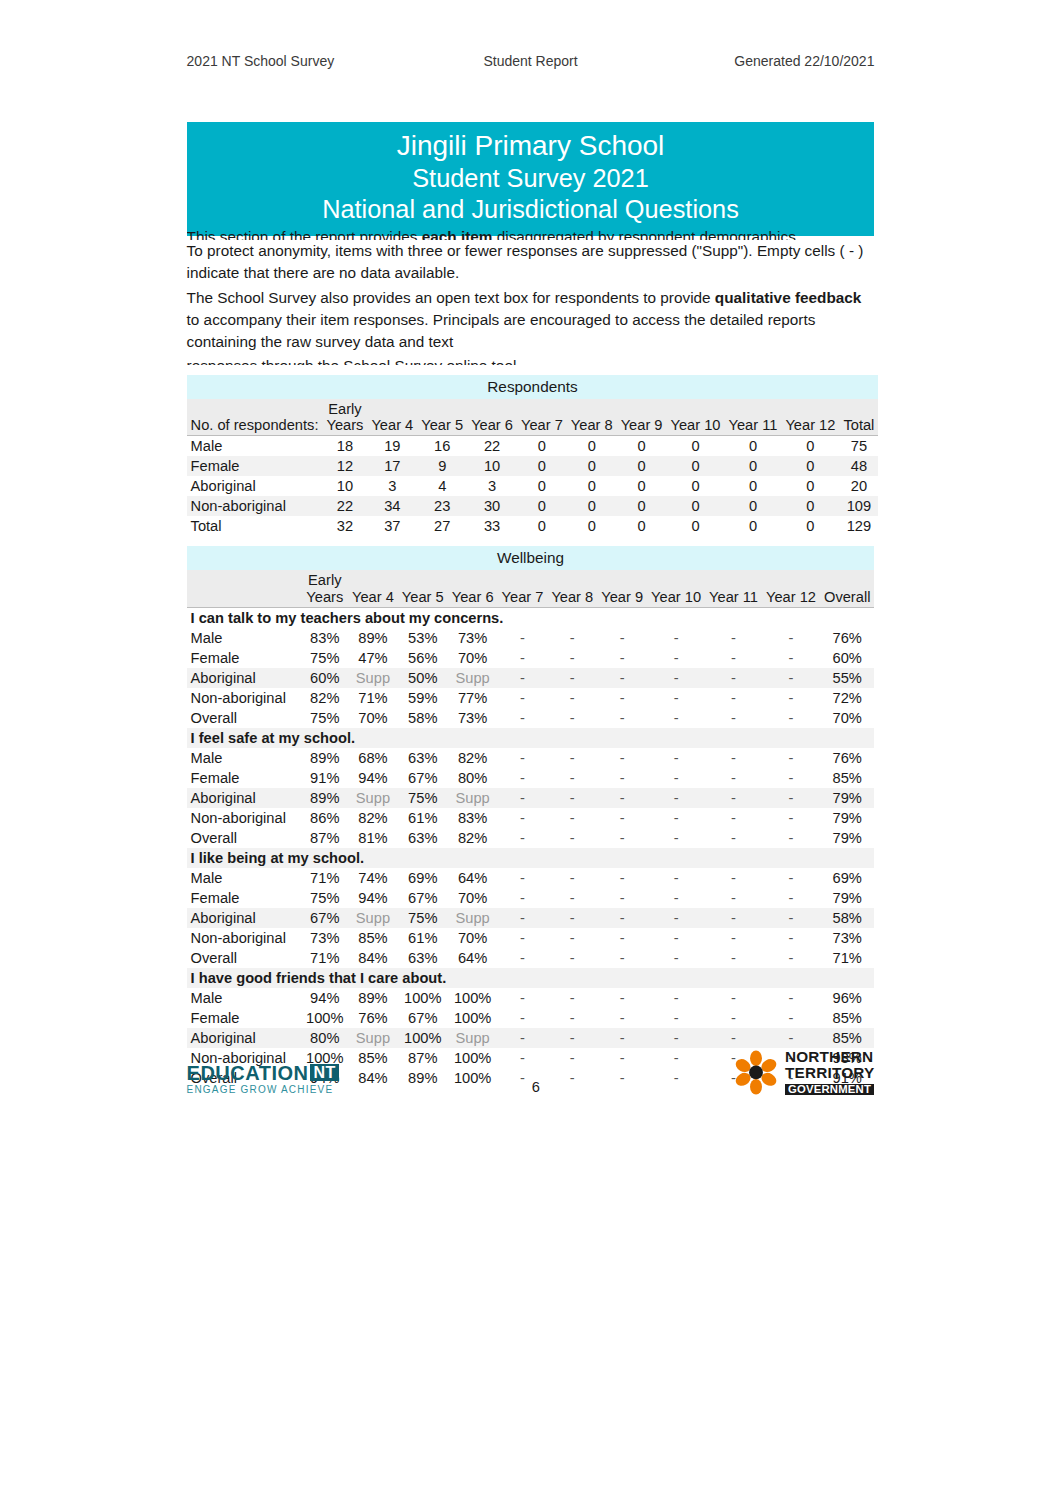2021 NT School Survey
Student Report
Generated 22/10/2021
Jingili Primary School
Student Survey 2021
National and Jurisdictional Questions
This section of the report provides each item disaggregated by respondent demographics.
To protect anonymity, items with three or fewer responses are suppressed ("Supp"). Empty cells ( - ) indicate that there are no data available.
The School Survey also provides an open text box for respondents to provide qualitative feedback to accompany their item responses. Principals are encouraged to access the detailed reports containing the raw survey data and text
responses through the School Survey online tool.
Respondents
| No. of respondents: | Early Years | Year 4 | Year 5 | Year 6 | Year 7 | Year 8 | Year 9 | Year 10 | Year 11 | Year 12 | Total |
| --- | --- | --- | --- | --- | --- | --- | --- | --- | --- | --- | --- |
| Male | 18 | 19 | 16 | 22 | 0 | 0 | 0 | 0 | 0 | 0 | 75 |
| Female | 12 | 17 | 9 | 10 | 0 | 0 | 0 | 0 | 0 | 0 | 48 |
| Aboriginal | 10 | 3 | 4 | 3 | 0 | 0 | 0 | 0 | 0 | 0 | 20 |
| Non-aboriginal | 22 | 34 | 23 | 30 | 0 | 0 | 0 | 0 | 0 | 0 | 109 |
| Total | 32 | 37 | 27 | 33 | 0 | 0 | 0 | 0 | 0 | 0 | 129 |
Wellbeing
| | Early Years | Year 4 | Year 5 | Year 6 | Year 7 | Year 8 | Year 9 | Year 10 | Year 11 | Year 12 | Overall |
| --- | --- | --- | --- | --- | --- | --- | --- | --- | --- | --- | --- |
| I can talk to my teachers about my concerns. |
| Male | 83% | 89% | 53% | 73% | - | - | - | - | - | - | 76% |
| Female | 75% | 47% | 56% | 70% | - | - | - | - | - | - | 60% |
| Aboriginal | 60% | Supp | 50% | Supp | - | - | - | - | - | - | 55% |
| Non-aboriginal | 82% | 71% | 59% | 77% | - | - | - | - | - | - | 72% |
| Overall | 75% | 70% | 58% | 73% | - | - | - | - | - | - | 70% |
| I feel safe at my school. |
| Male | 89% | 68% | 63% | 82% | - | - | - | - | - | - | 76% |
| Female | 91% | 94% | 67% | 80% | - | - | - | - | - | - | 85% |
| Aboriginal | 89% | Supp | 75% | Supp | - | - | - | - | - | - | 79% |
| Non-aboriginal | 86% | 82% | 61% | 83% | - | - | - | - | - | - | 79% |
| Overall | 87% | 81% | 63% | 82% | - | - | - | - | - | - | 79% |
| I like being at my school. |
| Male | 71% | 74% | 69% | 64% | - | - | - | - | - | - | 69% |
| Female | 75% | 94% | 67% | 70% | - | - | - | - | - | - | 79% |
| Aboriginal | 67% | Supp | 75% | Supp | - | - | - | - | - | - | 58% |
| Non-aboriginal | 73% | 85% | 61% | 70% | - | - | - | - | - | - | 73% |
| Overall | 71% | 84% | 63% | 64% | - | - | - | - | - | - | 71% |
| I have good friends that I care about. |
| Male | 94% | 89% | 100% | 100% | - | - | - | - | - | - | 96% |
| Female | 100% | 76% | 67% | 100% | - | - | - | - | - | - | 85% |
| Aboriginal | 80% | Supp | 100% | Supp | - | - | - | - | - | - | 85% |
| Non-aboriginal | 100% | 85% | 87% | 100% | - | - | - | - | - | - | 93% |
| Overall | 94% | 84% | 89% | 100% | - | - | - | - | - | - | 91% |
EDUCATIONNT
ENGAGE GROW ACHIEVE
6
NORTHERN
TERRITORY
GOVERNMENT